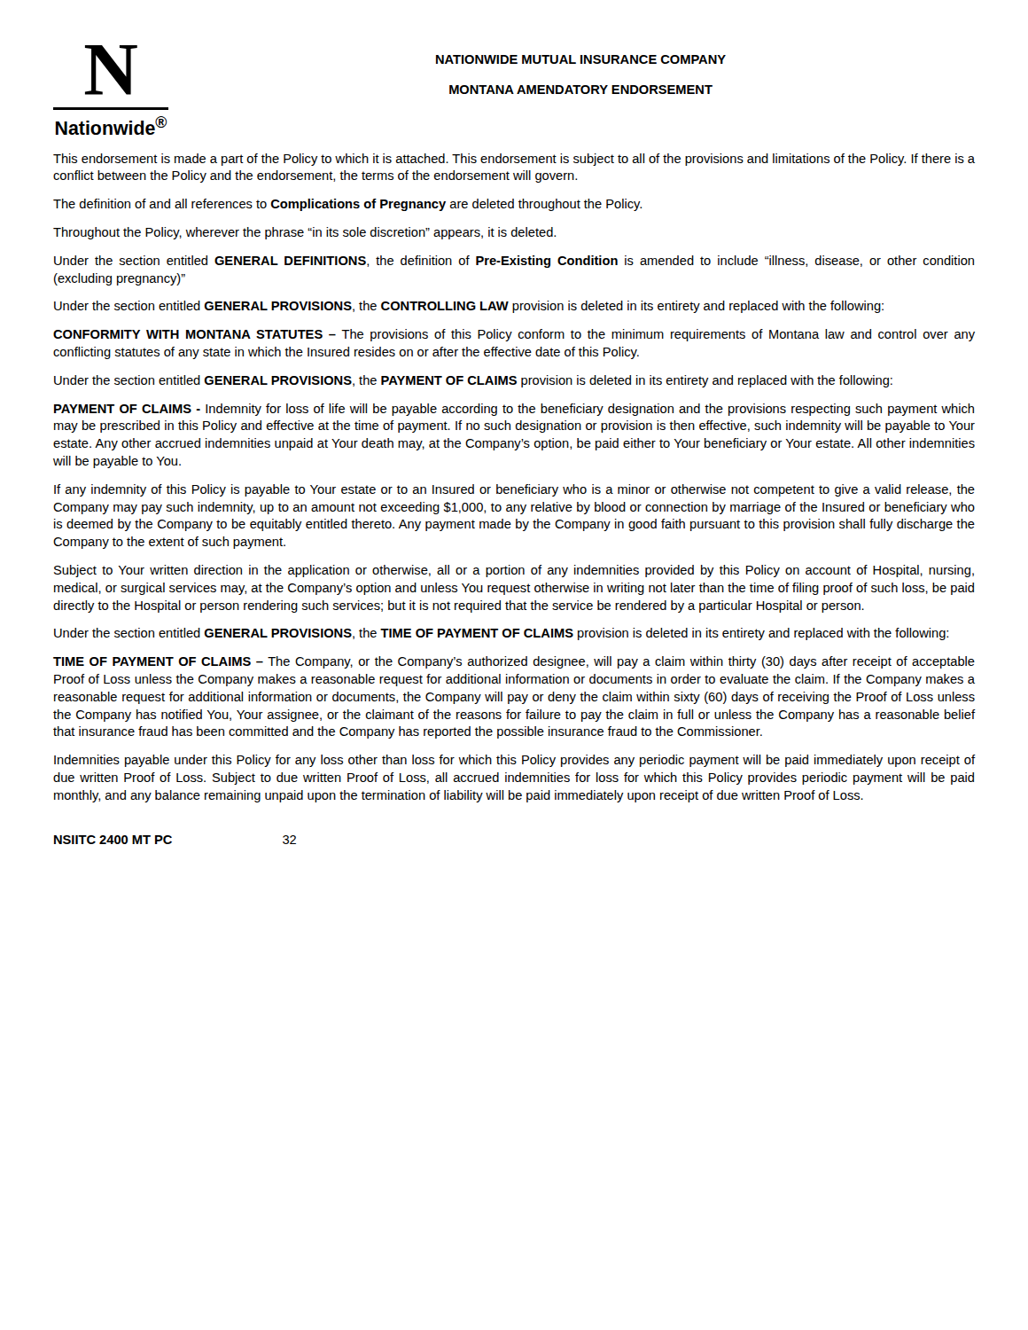N
Nationwide®
NATIONWIDE MUTUAL INSURANCE COMPANY
MONTANA AMENDATORY ENDORSEMENT
This endorsement is made a part of the Policy to which it is attached. This endorsement is subject to all of the provisions and limitations of the Policy. If there is a conflict between the Policy and the endorsement, the terms of the endorsement will govern.
The definition of and all references to Complications of Pregnancy are deleted throughout the Policy.
Throughout the Policy, wherever the phrase “in its sole discretion” appears, it is deleted.
Under the section entitled GENERAL DEFINITIONS, the definition of Pre-Existing Condition is amended to include “illness, disease, or other condition (excluding pregnancy)”
Under the section entitled GENERAL PROVISIONS, the CONTROLLING LAW provision is deleted in its entirety and replaced with the following:
CONFORMITY WITH MONTANA STATUTES – The provisions of this Policy conform to the minimum requirements of Montana law and control over any conflicting statutes of any state in which the Insured resides on or after the effective date of this Policy.
Under the section entitled GENERAL PROVISIONS, the PAYMENT OF CLAIMS provision is deleted in its entirety and replaced with the following:
PAYMENT OF CLAIMS - Indemnity for loss of life will be payable according to the beneficiary designation and the provisions respecting such payment which may be prescribed in this Policy and effective at the time of payment. If no such designation or provision is then effective, such indemnity will be payable to Your estate. Any other accrued indemnities unpaid at Your death may, at the Company’s option, be paid either to Your beneficiary or Your estate. All other indemnities will be payable to You.
If any indemnity of this Policy is payable to Your estate or to an Insured or beneficiary who is a minor or otherwise not competent to give a valid release, the Company may pay such indemnity, up to an amount not exceeding $1,000, to any relative by blood or connection by marriage of the Insured or beneficiary who is deemed by the Company to be equitably entitled thereto. Any payment made by the Company in good faith pursuant to this provision shall fully discharge the Company to the extent of such payment.
Subject to Your written direction in the application or otherwise, all or a portion of any indemnities provided by this Policy on account of Hospital, nursing, medical, or surgical services may, at the Company’s option and unless You request otherwise in writing not later than the time of filing proof of such loss, be paid directly to the Hospital or person rendering such services; but it is not required that the service be rendered by a particular Hospital or person.
Under the section entitled GENERAL PROVISIONS, the TIME OF PAYMENT OF CLAIMS provision is deleted in its entirety and replaced with the following:
TIME OF PAYMENT OF CLAIMS – The Company, or the Company’s authorized designee, will pay a claim within thirty (30) days after receipt of acceptable Proof of Loss unless the Company makes a reasonable request for additional information or documents in order to evaluate the claim. If the Company makes a reasonable request for additional information or documents, the Company will pay or deny the claim within sixty (60) days of receiving the Proof of Loss unless the Company has notified You, Your assignee, or the claimant of the reasons for failure to pay the claim in full or unless the Company has a reasonable belief that insurance fraud has been committed and the Company has reported the possible insurance fraud to the Commissioner.
Indemnities payable under this Policy for any loss other than loss for which this Policy provides any periodic payment will be paid immediately upon receipt of due written Proof of Loss. Subject to due written Proof of Loss, all accrued indemnities for loss for which this Policy provides periodic payment will be paid monthly, and any balance remaining unpaid upon the termination of liability will be paid immediately upon receipt of due written Proof of Loss.
NSIITC 2400 MT PC 32